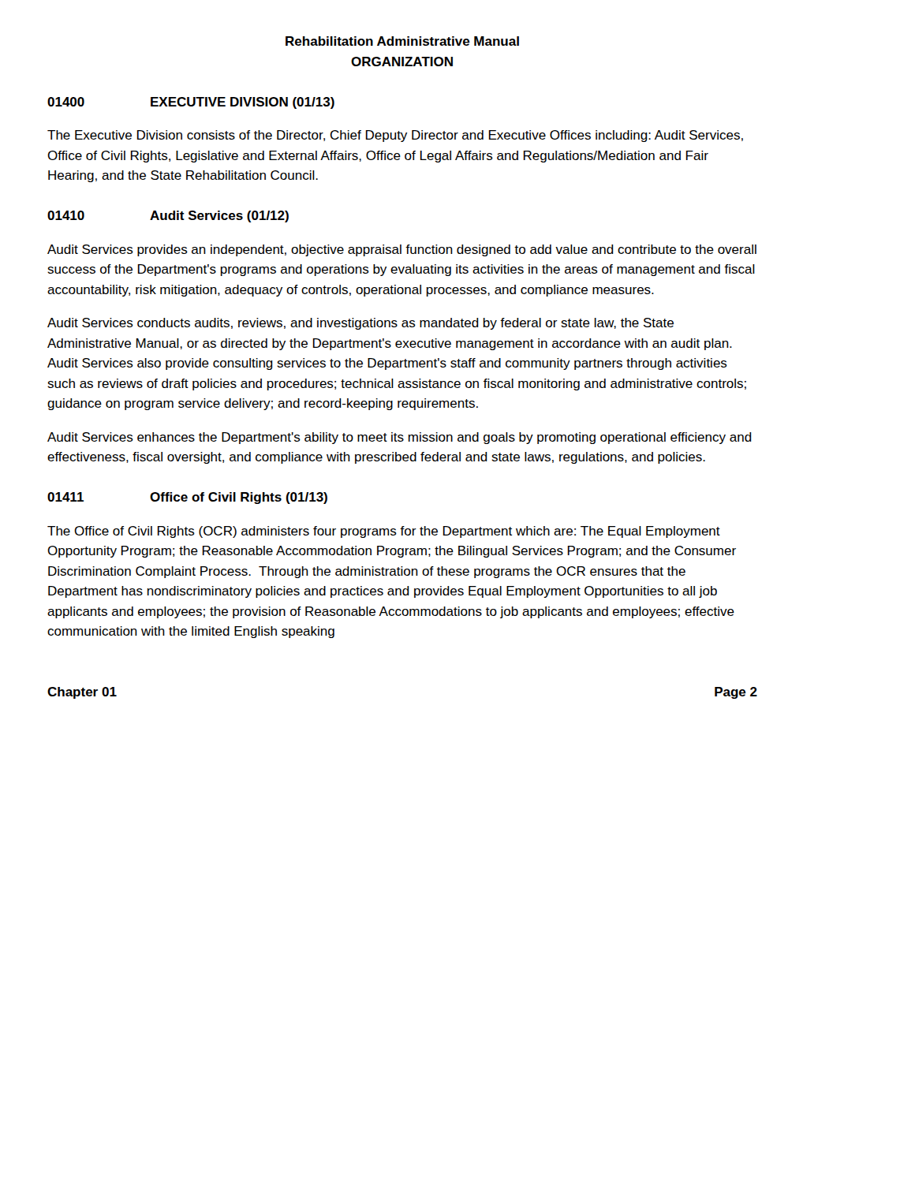Rehabilitation Administrative Manual
ORGANIZATION
01400 EXECUTIVE DIVISION (01/13)
The Executive Division consists of the Director, Chief Deputy Director and Executive Offices including: Audit Services, Office of Civil Rights, Legislative and External Affairs, Office of Legal Affairs and Regulations/Mediation and Fair Hearing, and the State Rehabilitation Council.
01410 Audit Services (01/12)
Audit Services provides an independent, objective appraisal function designed to add value and contribute to the overall success of the Department's programs and operations by evaluating its activities in the areas of management and fiscal accountability, risk mitigation, adequacy of controls, operational processes, and compliance measures.
Audit Services conducts audits, reviews, and investigations as mandated by federal or state law, the State Administrative Manual, or as directed by the Department's executive management in accordance with an audit plan. Audit Services also provide consulting services to the Department's staff and community partners through activities such as reviews of draft policies and procedures; technical assistance on fiscal monitoring and administrative controls; guidance on program service delivery; and record-keeping requirements.
Audit Services enhances the Department's ability to meet its mission and goals by promoting operational efficiency and effectiveness, fiscal oversight, and compliance with prescribed federal and state laws, regulations, and policies.
01411 Office of Civil Rights (01/13)
The Office of Civil Rights (OCR) administers four programs for the Department which are: The Equal Employment Opportunity Program; the Reasonable Accommodation Program; the Bilingual Services Program; and the Consumer Discrimination Complaint Process. Through the administration of these programs the OCR ensures that the Department has nondiscriminatory policies and practices and provides Equal Employment Opportunities to all job applicants and employees; the provision of Reasonable Accommodations to job applicants and employees; effective communication with the limited English speaking
Chapter 01 Page 2